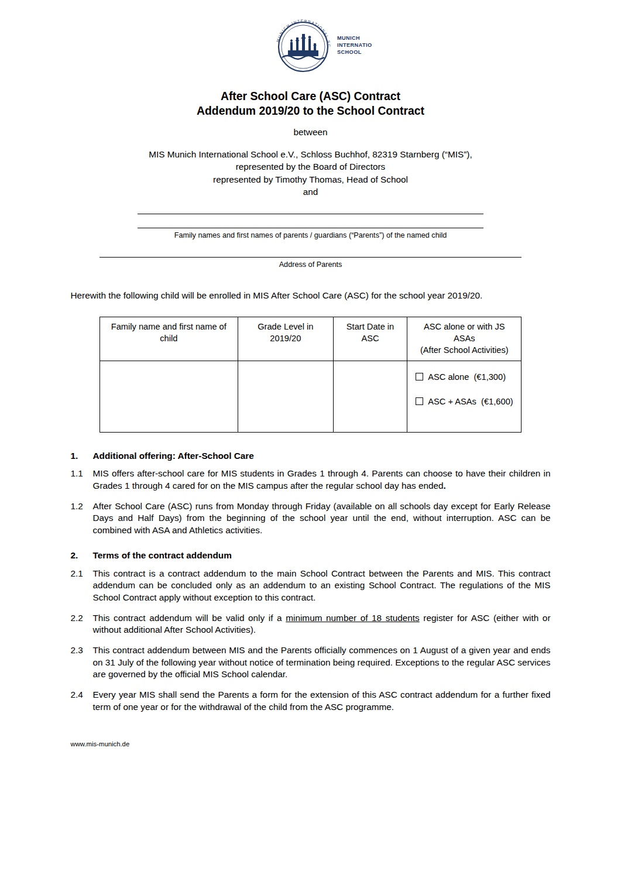MUNICH INTERNATIONAL SCHOOL MUNICH INTERNATIONAL SCHOOL
After School Care (ASC) Contract Addendum 2019/20 to the School Contract
between
MIS Munich International School e.V., Schloss Buchhof, 82319 Starnberg (“MIS”),
represented by the Board of Directors
represented by Timothy Thomas, Head of School
and
Family names and first names of parents / guardians (“Parents”) of the named child
Address of Parents
Herewith the following child will be enrolled in MIS After School Care (ASC) for the school year 2019/20.
| Family name and first name of child | Grade Level in 2019/20 | Start Date in ASC | ASC alone or with JS ASAs (After School Activities) |
| --- | --- | --- | --- |
| | | | ASC alone (€1,300) ASC + ASAs (€1,600) |
1. Additional offering: After-School Care
1.1 MIS offers after-school care for MIS students in Grades 1 through 4. Parents can choose to have their children in Grades 1 through 4 cared for on the MIS campus after the regular school day has ended.
1.2 After School Care (ASC) runs from Monday through Friday (available on all schools day except for Early Release Days and Half Days) from the beginning of the school year until the end, without interruption. ASC can be combined with ASA and Athletics activities.
2. Terms of the contract addendum
2.1 This contract is a contract addendum to the main School Contract between the Parents and MIS. This contract addendum can be concluded only as an addendum to an existing School Contract. The regulations of the MIS School Contract apply without exception to this contract.
2.2 This contract addendum will be valid only if a minimum number of 18 students register for ASC (either with or without additional After School Activities).
2.3 This contract addendum between MIS and the Parents officially commences on 1 August of a given year and ends on 31 July of the following year without notice of termination being required. Exceptions to the regular ASC services are governed by the official MIS School calendar.
2.4 Every year MIS shall send the Parents a form for the extension of this ASC contract addendum for a further fixed term of one year or for the withdrawal of the child from the ASC programme.
www.mis-munich.de